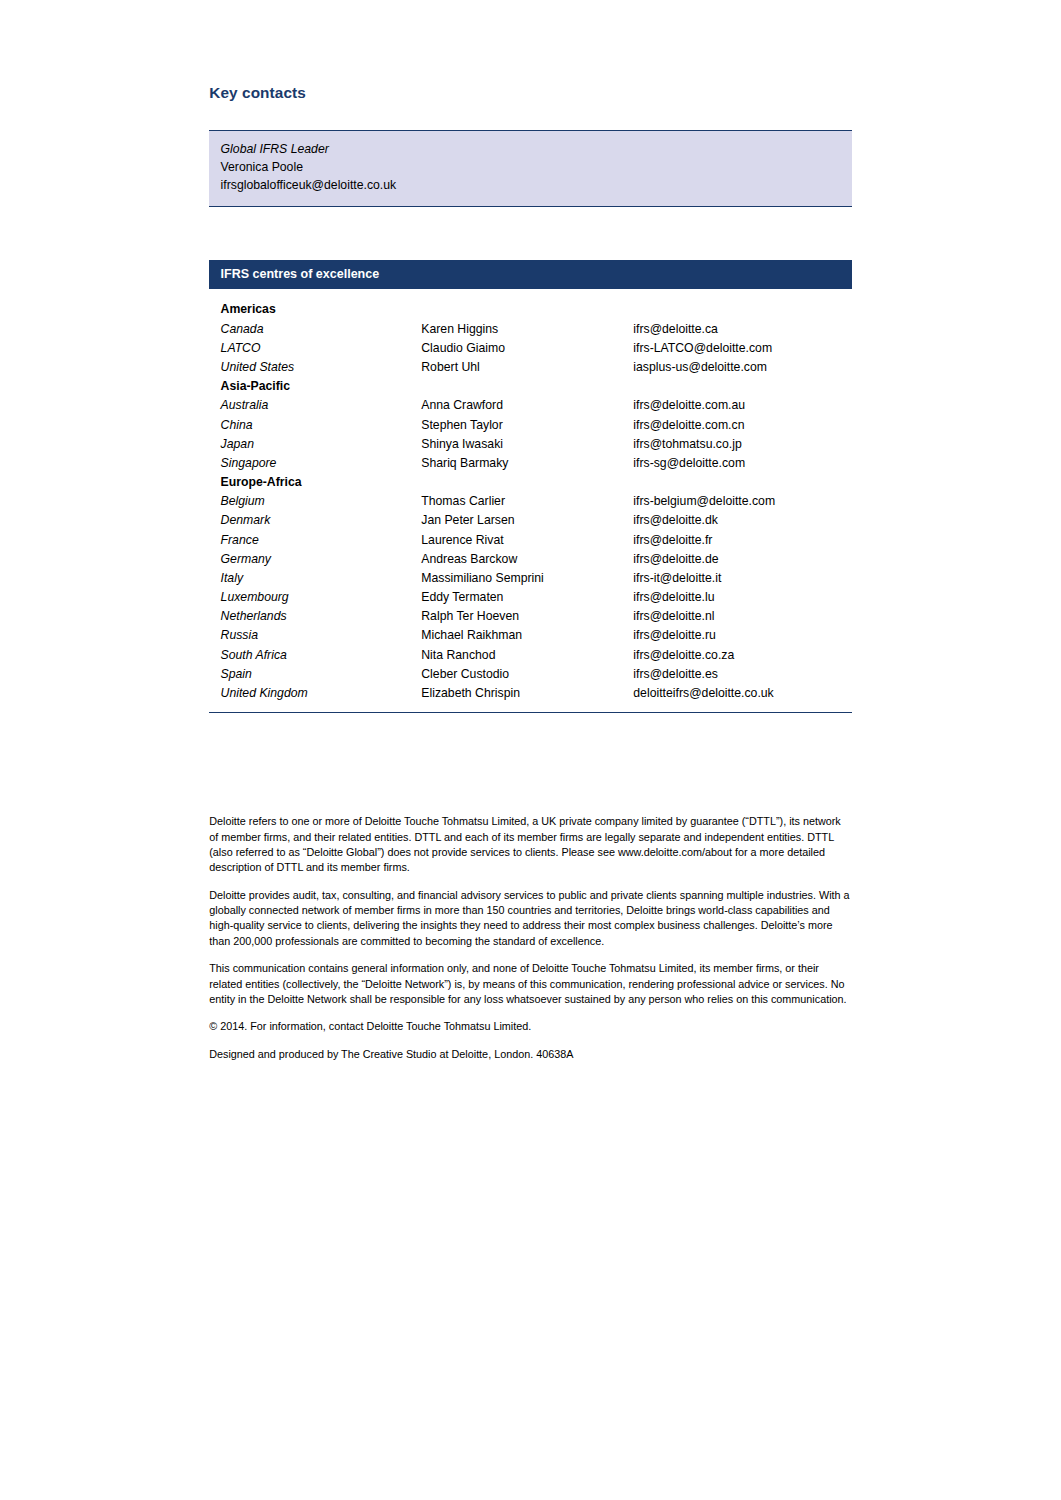Key contacts
Global IFRS Leader
Veronica Poole
ifrsglobalofficeuk@deloitte.co.uk
IFRS centres of excellence
| Americas | | |
| Canada | Karen Higgins | ifrs@deloitte.ca |
| LATCO | Claudio Giaimo | ifrs-LATCO@deloitte.com |
| United States | Robert Uhl | iasplus-us@deloitte.com |
| Asia-Pacific | | |
| Australia | Anna Crawford | ifrs@deloitte.com.au |
| China | Stephen Taylor | ifrs@deloitte.com.cn |
| Japan | Shinya Iwasaki | ifrs@tohmatsu.co.jp |
| Singapore | Shariq Barmaky | ifrs-sg@deloitte.com |
| Europe-Africa | | |
| Belgium | Thomas Carlier | ifrs-belgium@deloitte.com |
| Denmark | Jan Peter Larsen | ifrs@deloitte.dk |
| France | Laurence Rivat | ifrs@deloitte.fr |
| Germany | Andreas Barckow | ifrs@deloitte.de |
| Italy | Massimiliano Semprini | ifrs-it@deloitte.it |
| Luxembourg | Eddy Termaten | ifrs@deloitte.lu |
| Netherlands | Ralph Ter Hoeven | ifrs@deloitte.nl |
| Russia | Michael Raikhman | ifrs@deloitte.ru |
| South Africa | Nita Ranchod | ifrs@deloitte.co.za |
| Spain | Cleber Custodio | ifrs@deloitte.es |
| United Kingdom | Elizabeth Chrispin | deloitteifrs@deloitte.co.uk |
Deloitte refers to one or more of Deloitte Touche Tohmatsu Limited, a UK private company limited by guarantee (“DTTL”), its network of member firms, and their related entities. DTTL and each of its member firms are legally separate and independent entities. DTTL (also referred to as “Deloitte Global”) does not provide services to clients. Please see www.deloitte.com/about for a more detailed description of DTTL and its member firms.
Deloitte provides audit, tax, consulting, and financial advisory services to public and private clients spanning multiple industries. With a globally connected network of member firms in more than 150 countries and territories, Deloitte brings world-class capabilities and high-quality service to clients, delivering the insights they need to address their most complex business challenges. Deloitte’s more than 200,000 professionals are committed to becoming the standard of excellence.
This communication contains general information only, and none of Deloitte Touche Tohmatsu Limited, its member firms, or their related entities (collectively, the “Deloitte Network”) is, by means of this communication, rendering professional advice or services. No entity in the Deloitte Network shall be responsible for any loss whatsoever sustained by any person who relies on this communication.
© 2014. For information, contact Deloitte Touche Tohmatsu Limited.
Designed and produced by The Creative Studio at Deloitte, London. 40638A